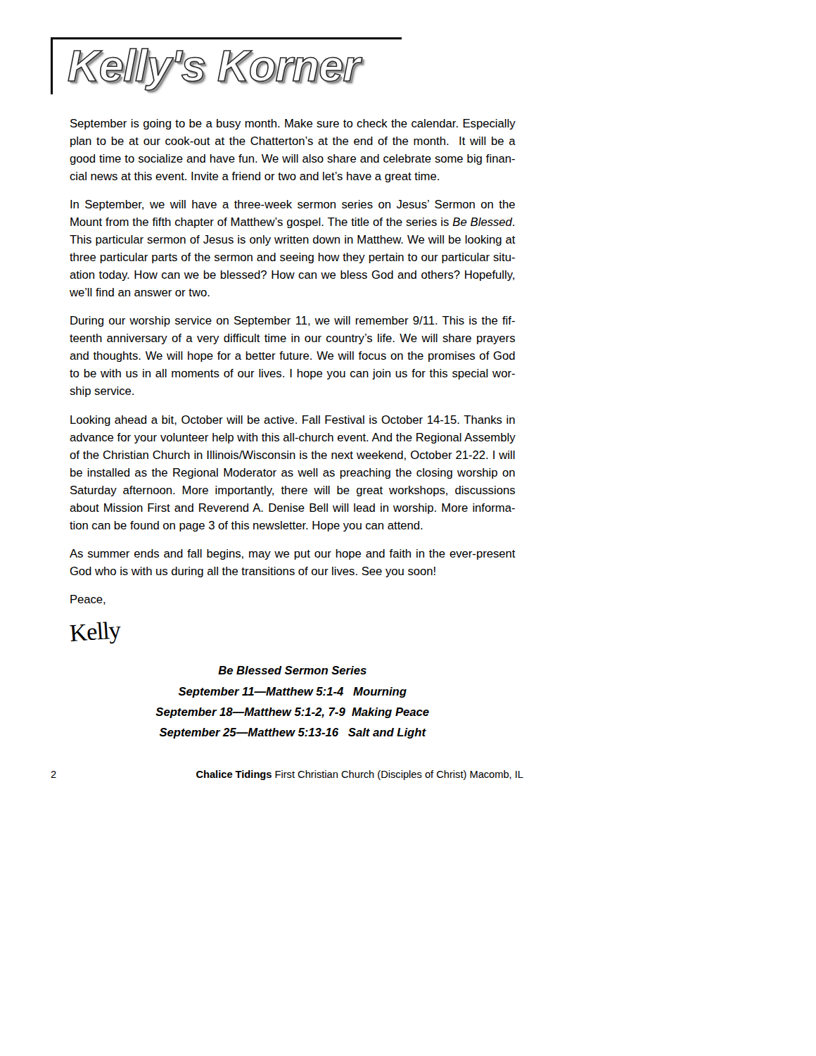Kelly's Korner
September is going to be a busy month. Make sure to check the calendar. Especially plan to be at our cook-out at the Chatterton’s at the end of the month. It will be a good time to socialize and have fun. We will also share and celebrate some big financial news at this event. Invite a friend or two and let’s have a great time.
In September, we will have a three-week sermon series on Jesus’ Sermon on the Mount from the fifth chapter of Matthew’s gospel. The title of the series is Be Blessed. This particular sermon of Jesus is only written down in Matthew. We will be looking at three particular parts of the sermon and seeing how they pertain to our particular situation today. How can we be blessed? How can we bless God and others? Hopefully, we’ll find an answer or two.
During our worship service on September 11, we will remember 9/11. This is the fifteenth anniversary of a very difficult time in our country’s life. We will share prayers and thoughts. We will hope for a better future. We will focus on the promises of God to be with us in all moments of our lives. I hope you can join us for this special worship service.
Looking ahead a bit, October will be active. Fall Festival is October 14-15. Thanks in advance for your volunteer help with this all-church event. And the Regional Assembly of the Christian Church in Illinois/Wisconsin is the next weekend, October 21-22. I will be installed as the Regional Moderator as well as preaching the closing worship on Saturday afternoon. More importantly, there will be great workshops, discussions about Mission First and Reverend A. Denise Bell will lead in worship. More information can be found on page 3 of this newsletter. Hope you can attend.
As summer ends and fall begins, may we put our hope and faith in the ever-present God who is with us during all the transitions of our lives. See you soon!
Peace,
Kelly
Be Blessed Sermon Series
September 11—Matthew 5:1-4 Mourning
September 18—Matthew 5:1-2, 7-9 Making Peace
September 25—Matthew 5:13-16 Salt and Light
2
Chalice Tidings First Christian Church (Disciples of Christ) Macomb, IL